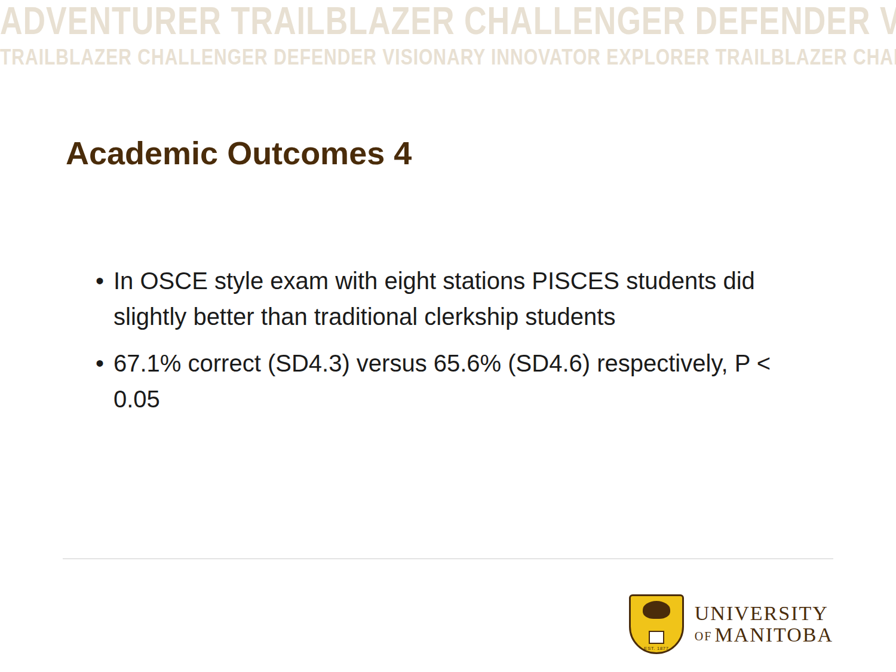ADVENTURER TRAILBLAZER CHALLENGER DEFENDER VISIONARY INNOVATOR
TRAILBLAZER CHALLENGER DEFENDER VISIONARY INNOVATOR EXPLORER TRAILBLAZER CHALLENGER DEFENDER VISIONARY INNOVATOR EXPLORER
Academic Outcomes 4
In OSCE style exam with eight stations PISCES students did slightly better than traditional clerkship students
67.1% correct (SD4.3) versus 65.6% (SD4.6) respectively, P < 0.05
EST. 1877
UNIVERSITY
OFMANITOBA